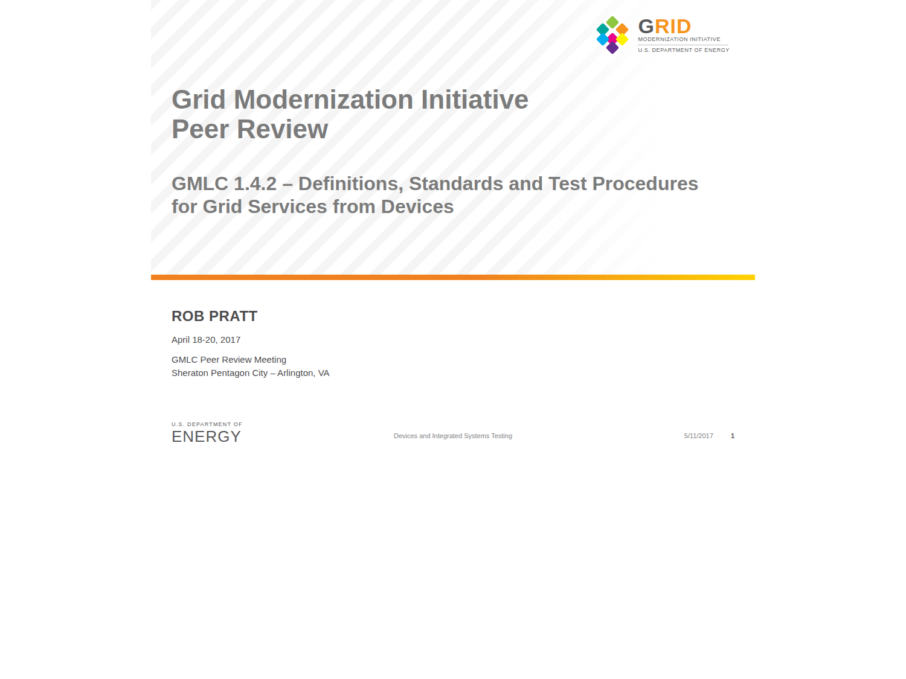GRID
Modernization Initiative
U.S. Department of Energy
Grid Modernization Initiative
Peer Review
GMLC 1.4.2 – Definitions, Standards and Test Procedures for Grid Services from Devices
ROB PRATT
April 18-20, 2017
GMLC Peer Review Meeting
Sheraton Pentagon City – Arlington, VA
U.S. Department of ENERGY
Devices and Integrated Systems Testing
5/11/2017 1